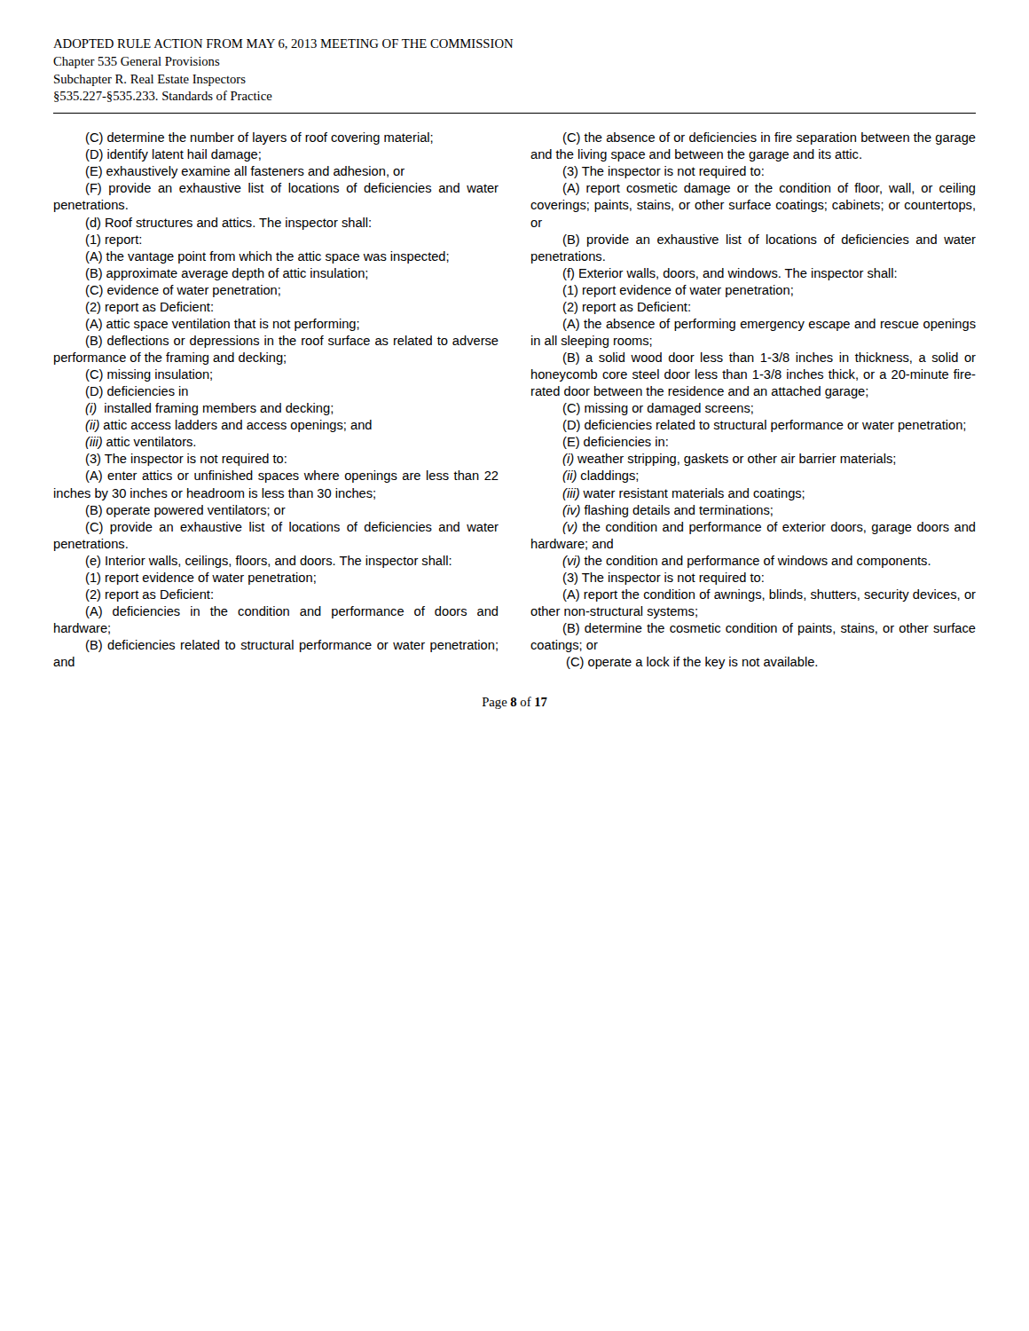ADOPTED RULE ACTION FROM MAY 6, 2013 MEETING OF THE COMMISSION
Chapter 535 General Provisions
Subchapter R. Real Estate Inspectors
§535.227-§535.233. Standards of Practice
(C) determine the number of layers of roof covering material;
(D) identify latent hail damage;
(E) exhaustively examine all fasteners and adhesion, or
(F) provide an exhaustive list of locations of deficiencies and water penetrations.
(d) Roof structures and attics. The inspector shall:
(1) report:
(A) the vantage point from which the attic space was inspected;
(B) approximate average depth of attic insulation;
(C) evidence of water penetration;
(2) report as Deficient:
(A) attic space ventilation that is not performing;
(B) deflections or depressions in the roof surface as related to adverse performance of the framing and decking;
(C) missing insulation;
(D) deficiencies in
(i) installed framing members and decking;
(ii) attic access ladders and access openings; and
(iii) attic ventilators.
(3) The inspector is not required to:
(A) enter attics or unfinished spaces where openings are less than 22 inches by 30 inches or headroom is less than 30 inches;
(B) operate powered ventilators; or
(C) provide an exhaustive list of locations of deficiencies and water penetrations.
(e) Interior walls, ceilings, floors, and doors. The inspector shall:
(1) report evidence of water penetration;
(2) report as Deficient:
(A) deficiencies in the condition and performance of doors and hardware;
(B) deficiencies related to structural performance or water penetration; and
(C) the absence of or deficiencies in fire separation between the garage and the living space and between the garage and its attic.
(3) The inspector is not required to:
(A) report cosmetic damage or the condition of floor, wall, or ceiling coverings; paints, stains, or other surface coatings; cabinets; or countertops, or
(B) provide an exhaustive list of locations of deficiencies and water penetrations.
(f) Exterior walls, doors, and windows. The inspector shall:
(1) report evidence of water penetration;
(2) report as Deficient:
(A) the absence of performing emergency escape and rescue openings in all sleeping rooms;
(B) a solid wood door less than 1-3/8 inches in thickness, a solid or honeycomb core steel door less than 1-3/8 inches thick, or a 20-minute fire-rated door between the residence and an attached garage;
(C) missing or damaged screens;
(D) deficiencies related to structural performance or water penetration;
(E) deficiencies in:
(i) weather stripping, gaskets or other air barrier materials;
(ii) claddings;
(iii) water resistant materials and coatings;
(iv) flashing details and terminations;
(v) the condition and performance of exterior doors, garage doors and hardware; and
(vi) the condition and performance of windows and components.
(3) The inspector is not required to:
(A) report the condition of awnings, blinds, shutters, security devices, or other non-structural systems;
(B) determine the cosmetic condition of paints, stains, or other surface coatings; or
(C) operate a lock if the key is not available.
Page 8 of 17